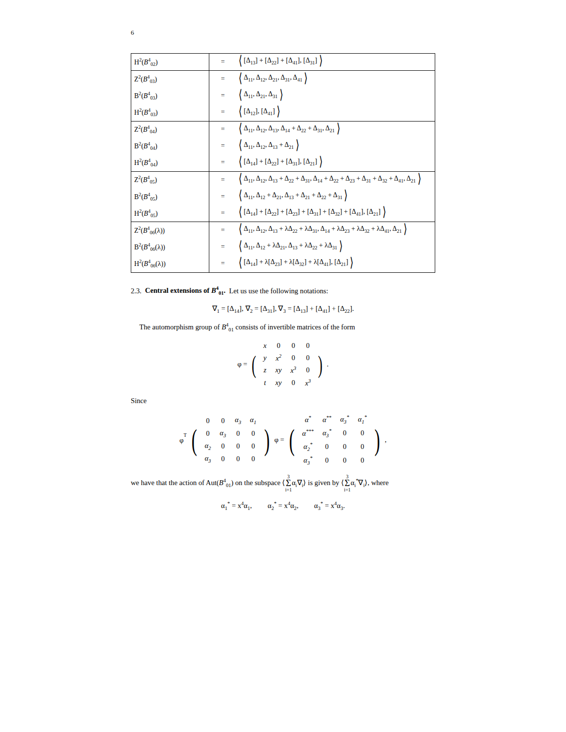6
| H 2 ( B 4 02 ) | = | ⟨ [Δ 13 ] + [Δ 22 ] + [Δ 41 ], [Δ 31 ] ⟩ |
| Z 2 ( B 4 03 ) | = | ⟨ Δ 11 , Δ 12 , Δ 21 , Δ 31 , Δ 41 ⟩ |
| B 2 ( B 4 03 ) | = | ⟨ Δ 11 , Δ 21 , Δ 31 ⟩ |
| H 2 ( B 4 03 ) | = | ⟨ [Δ 12 ], [Δ 41 ] ⟩ |
| Z 2 ( B 4 04 ) | = | ⟨ Δ 11 , Δ 12 , Δ 13 , Δ 14 + Δ 22 + Δ 31 , Δ 21 ⟩ |
| B 2 ( B 4 04 ) | = | ⟨ Δ 11 , Δ 12 , Δ 13 + Δ 21 ⟩ |
| H 2 ( B 4 04 ) | = | ⟨ [Δ 14 ] + [Δ 22 ] + [Δ 31 ], [Δ 21 ] ⟩ |
| Z 2 ( B 4 05 ) | = | ⟨ Δ 11 , Δ 12 , Δ 13 + Δ 22 + Δ 31 , Δ 14 + Δ 22 + Δ 23 + Δ 31 + Δ 32 + Δ 41 , Δ 21 ⟩ |
| B 2 ( B 4 05 ) | = | ⟨ Δ 11 , Δ 12 + Δ 21 , Δ 13 + Δ 21 + Δ 22 + Δ 31 ⟩ |
| H 2 ( B 4 05 ) | = | ⟨ [Δ 14 ] + [Δ 22 ] + [Δ 23 ] + [Δ 31 ] + [Δ 32 ] + [Δ 41 ], [Δ 21 ] ⟩ |
| Z 2 ( B 4 06 (λ)) | = | ⟨ Δ 11 , Δ 12 , Δ 13 + λΔ 22 + λΔ 31 , Δ 14 + λΔ 23 + λΔ 32 + λΔ 41 , Δ 21 ⟩ |
| B 2 ( B 4 06 (λ)) | = | ⟨ Δ 11 , Δ 12 + λΔ 21 , Δ 13 + λΔ 22 + λΔ 31 ⟩ |
| H 2 ( B 4 06 (λ)) | = | ⟨ [Δ 14 ] + λ[Δ 23 ] + λ[Δ 32 ] + λ[Δ 41 ], [Δ 21 ] ⟩ |
2.3. Central extensions of B401. Let us use the following notations:
∇1 = [Δ14], ∇2 = [Δ31], ∇3 = [Δ13] + [Δ41] + [Δ22].
The automorphism group of B401 consists of invertible matrices of the form
φ = (
| x | 0 | 0 | 0 |
| y | x 2 | 0 | 0 |
| z | xy | x 3 | 0 |
| t | xy | 0 | x 3 |
) .
Since
φT (
| 0 | 0 | α 3 | α 1 |
| 0 | α 3 | 0 | 0 |
| α 2 | 0 | 0 | 0 |
| α 3 | 0 | 0 | 0 |
) φ = (
| α * | α ** | α 3 * | α 1 * |
| α *** | α 3 * | 0 | 0 |
| α 2 * | 0 | 0 | 0 |
| α 3 * | 0 | 0 | 0 |
) ,
we have that the action of Aut(B401) on the subspace ⟨3 Σi=1αi∇i⟩ is given by ⟨3 Σi=1αi*∇i⟩, where
α1* = x4α1, α2* = x4α2, α3* = x4α3.